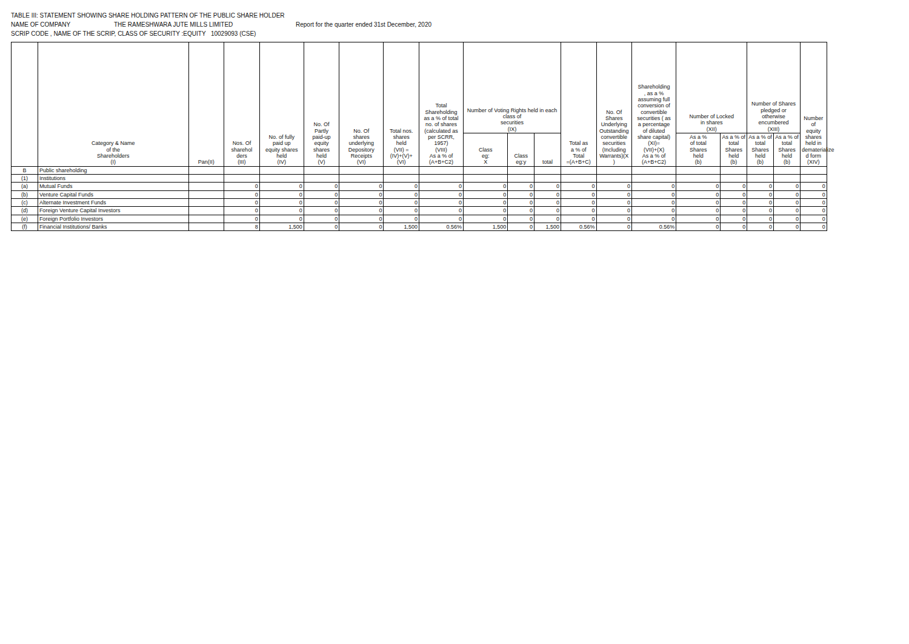TABLE III: STATEMENT SHOWING SHARE HOLDING PATTERN OF THE PUBLIC SHARE HOLDER
NAME OF COMPANY THE RAMESHWARA JUTE MILLS LIMITEDReport for the quarter ended 31st December, 2020
SCRIP CODE , NAME OF THE SCRIP, CLASS OF SECURITY :EQUITY 10029093 (CSE)
| | Category & Name of the Shareholders (I) | Pan(II) | Nos. Of sharehol ders (III) | No. of fully paid up equity shares held (IV) | No. Of Partly paid-up equity shares held (V) | No. Of shares underlying Depository Receipts (VI) | Total nos. shares held (VII) = (IV)+(V)+ (VI) | Total Shareholding as a % of total no. of shares (calculated as per SCRR, 1957) (VIII) As a % of (A+B+C2) | Number of Voting Rights held in each class of securities (IX) | Total as a % of Total =(A+B+C) | No. Of Shares Underlying Outstanding convertible securities (Including Warrants)(X ) | Shareholding , as a % assuming full conversion of convertible securities ( as a percentage of diluted share capital) (XI)= (VII)+(X) As a % of (A+B+C2) | Number of Locked in shares (XII) | Number of Shares pledged or otherwise encumbered (XIII) | Number of equity shares held in dematerialize d form (XIV) |
| --- | --- | --- | --- | --- | --- | --- | --- | --- | --- | --- | --- | --- | --- | --- | --- |
| Class eg: X | Class eg:y | total | As a % of total Shares held (b) | As a % of total Shares held (b) | As a % of total Shares held (b) | As a % of total Shares held (b) |
| B | Public shareholding | | | | | | | | | | | | | | | | | | |
| (1) | Institutions | | | | | | | | | | | | | | | | | | |
| (a) | Mutual Funds | | 0 | 0 | 0 | 0 | 0 | 0 | 0 | 0 | 0 | 0 | 0 | 0 | 0 | 0 | 0 | 0 | 0 |
| (b) | Venture Capital Funds | | 0 | 0 | 0 | 0 | 0 | 0 | 0 | 0 | 0 | 0 | 0 | 0 | 0 | 0 | 0 | 0 | 0 |
| (c) | Alternate Investment Funds | | 0 | 0 | 0 | 0 | 0 | 0 | 0 | 0 | 0 | 0 | 0 | 0 | 0 | 0 | 0 | 0 | 0 |
| (d) | Foreign Venture Capital Investors | | 0 | 0 | 0 | 0 | 0 | 0 | 0 | 0 | 0 | 0 | 0 | 0 | 0 | 0 | 0 | 0 | 0 |
| (e) | Foreign Portfolio Investors | | 0 | 0 | 0 | 0 | 0 | 0 | 0 | 0 | 0 | 0 | 0 | 0 | 0 | 0 | 0 | 0 | 0 |
| (f) | Financial Institutions/ Banks | | 8 | 1,500 | 0 | 0 | 1,500 | 0.56% | 1,500 | 0 | 1,500 | 0.56% | 0 | 0.56% | 0 | 0 | 0 | 0 | 0 |